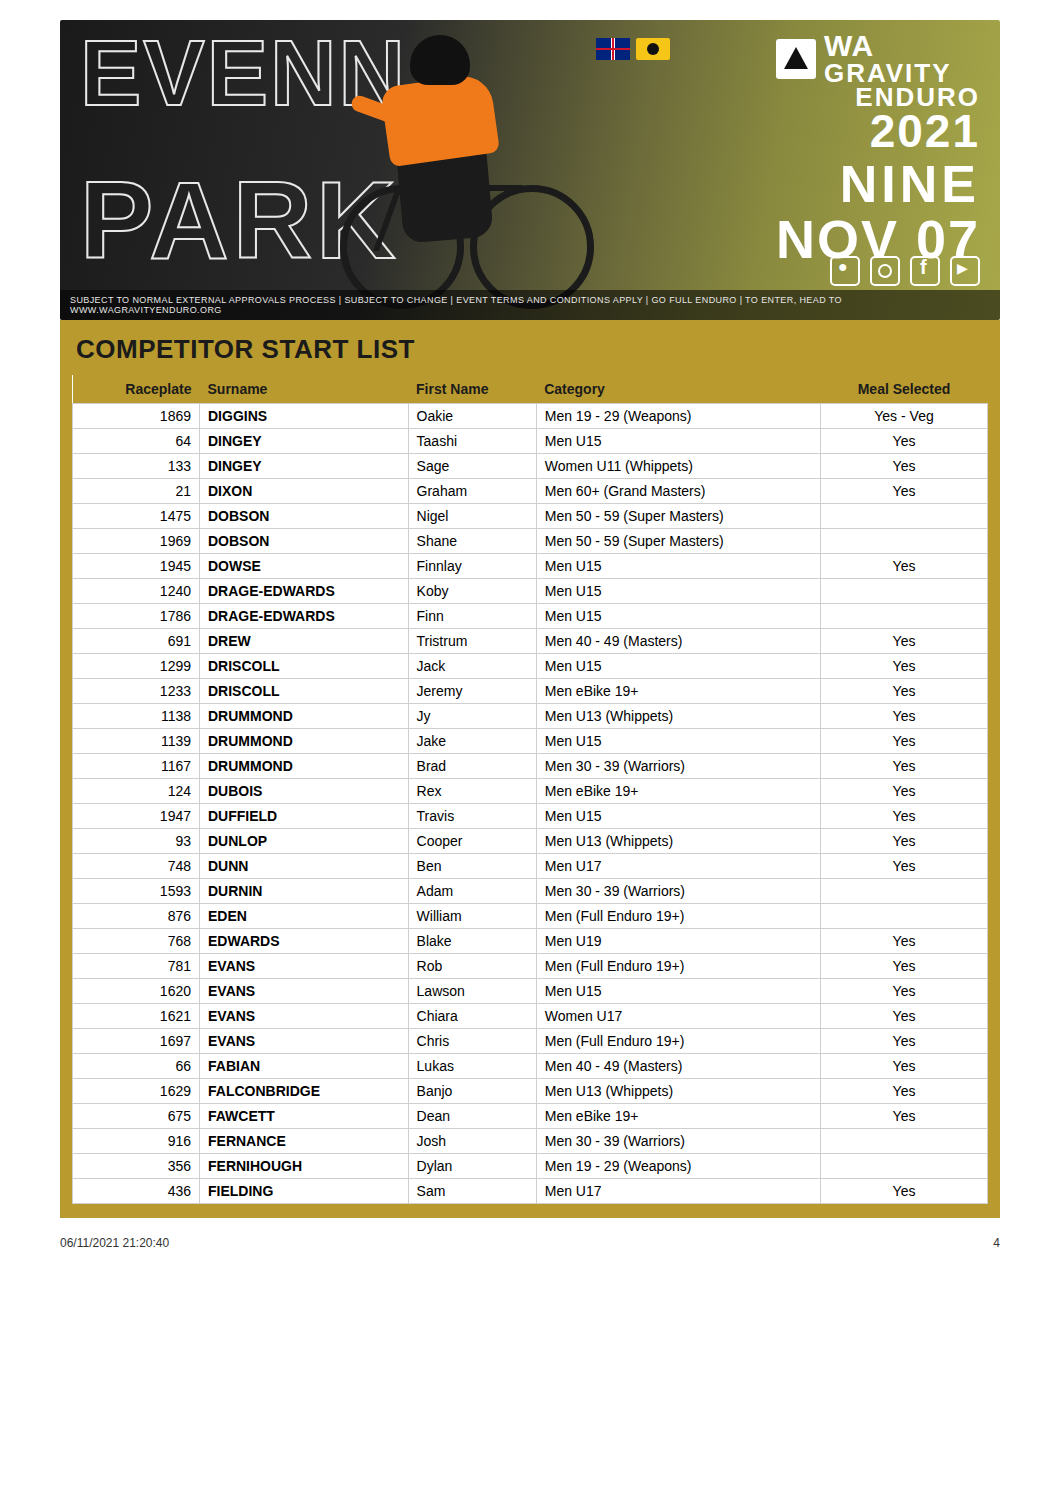EVENN
PARK
WAGRAVITY
ENDURO
2021
NINE
NOV 07
SUBJECT TO NORMAL EXTERNAL APPROVALS PROCESS | SUBJECT TO CHANGE | EVENT TERMS AND CONDITIONS APPLY | GO FULL ENDURO | TO ENTER, HEAD TO WWW.WAGRAVITYENDURO.ORG
COMPETITOR START LIST
| Raceplate | Surname | First Name | Category | Meal Selected |
| --- | --- | --- | --- | --- |
| 1869 | DIGGINS | Oakie | Men 19 - 29 (Weapons) | Yes - Veg |
| 64 | DINGEY | Taashi | Men U15 | Yes |
| 133 | DINGEY | Sage | Women U11 (Whippets) | Yes |
| 21 | DIXON | Graham | Men 60+ (Grand Masters) | Yes |
| 1475 | DOBSON | Nigel | Men 50 - 59 (Super Masters) | |
| 1969 | DOBSON | Shane | Men 50 - 59 (Super Masters) | |
| 1945 | DOWSE | Finnlay | Men U15 | Yes |
| 1240 | DRAGE-EDWARDS | Koby | Men U15 | |
| 1786 | DRAGE-EDWARDS | Finn | Men U15 | |
| 691 | DREW | Tristrum | Men 40 - 49 (Masters) | Yes |
| 1299 | DRISCOLL | Jack | Men U15 | Yes |
| 1233 | DRISCOLL | Jeremy | Men eBike 19+ | Yes |
| 1138 | DRUMMOND | Jy | Men U13 (Whippets) | Yes |
| 1139 | DRUMMOND | Jake | Men U15 | Yes |
| 1167 | DRUMMOND | Brad | Men 30 - 39 (Warriors) | Yes |
| 124 | DUBOIS | Rex | Men eBike 19+ | Yes |
| 1947 | DUFFIELD | Travis | Men U15 | Yes |
| 93 | DUNLOP | Cooper | Men U13 (Whippets) | Yes |
| 748 | DUNN | Ben | Men U17 | Yes |
| 1593 | DURNIN | Adam | Men 30 - 39 (Warriors) | |
| 876 | EDEN | William | Men (Full Enduro 19+) | |
| 768 | EDWARDS | Blake | Men U19 | Yes |
| 781 | EVANS | Rob | Men (Full Enduro 19+) | Yes |
| 1620 | EVANS | Lawson | Men U15 | Yes |
| 1621 | EVANS | Chiara | Women U17 | Yes |
| 1697 | EVANS | Chris | Men (Full Enduro 19+) | Yes |
| 66 | FABIAN | Lukas | Men 40 - 49 (Masters) | Yes |
| 1629 | FALCONBRIDGE | Banjo | Men U13 (Whippets) | Yes |
| 675 | FAWCETT | Dean | Men eBike 19+ | Yes |
| 916 | FERNANCE | Josh | Men 30 - 39 (Warriors) | |
| 356 | FERNIHOUGH | Dylan | Men 19 - 29 (Weapons) | |
| 436 | FIELDING | Sam | Men U17 | Yes |
06/11/2021 21:20:40
4